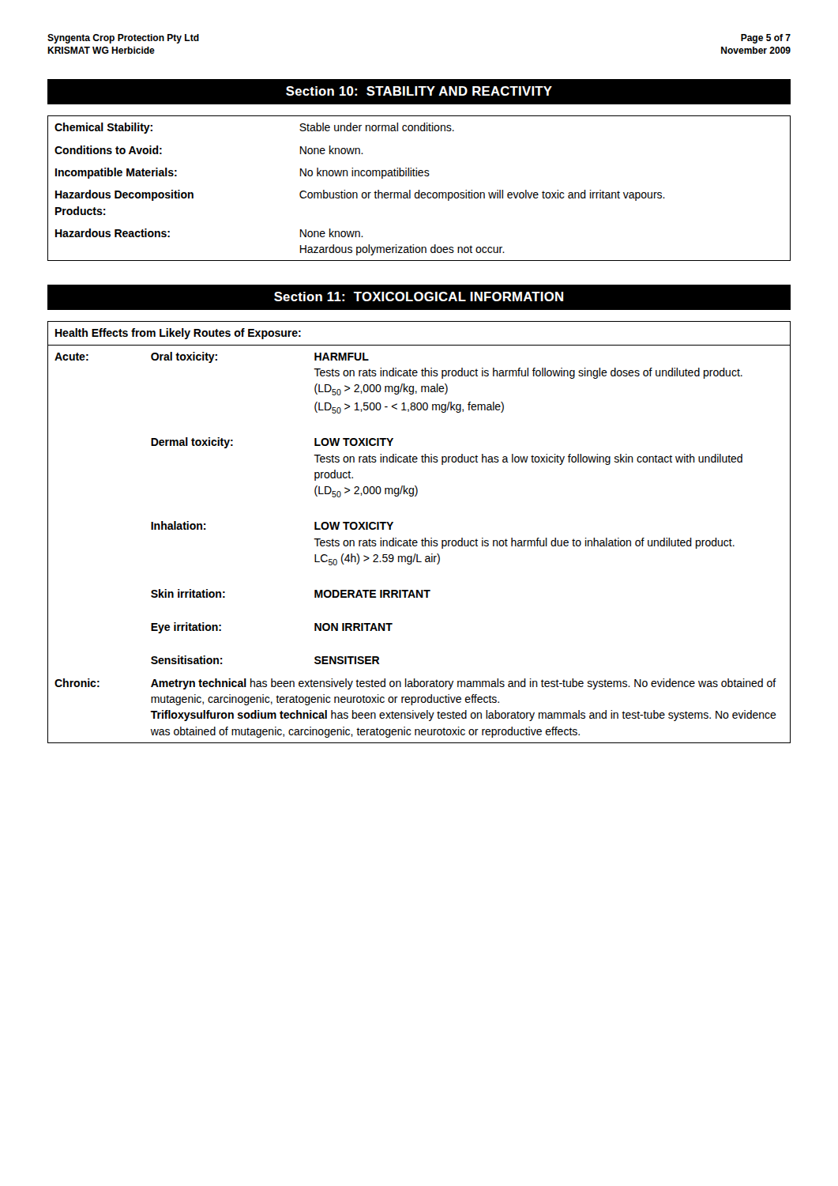Syngenta Crop Protection Pty Ltd
KRISMAT WG Herbicide
Page 5 of 7
November 2009
Section 10: STABILITY AND REACTIVITY
| Chemical Stability: | Stable under normal conditions. |
| Conditions to Avoid: | None known. |
| Incompatible Materials: | No known incompatibilities |
| Hazardous Decomposition Products: | Combustion or thermal decomposition will evolve toxic and irritant vapours. |
| Hazardous Reactions: | None known. Hazardous polymerization does not occur. |
Section 11: TOXICOLOGICAL INFORMATION
| Health Effects from Likely Routes of Exposure: |
| Acute: | Oral toxicity: | HARMFUL Tests on rats indicate this product is harmful following single doses of undiluted product. (LD 50 > 2,000 mg/kg, male) (LD 50 > 1,500 - < 1,800 mg/kg, female) |
| | Dermal toxicity: | LOW TOXICITY Tests on rats indicate this product has a low toxicity following skin contact with undiluted product. (LD 50 > 2,000 mg/kg) |
| | Inhalation: | LOW TOXICITY Tests on rats indicate this product is not harmful due to inhalation of undiluted product. LC 50 (4h) > 2.59 mg/L air) |
| | Skin irritation: | MODERATE IRRITANT |
| | Eye irritation: | NON IRRITANT |
| | Sensitisation: | SENSITISER |
| Chronic: | Ametryn technical has been extensively tested on laboratory mammals and in test-tube systems. No evidence was obtained of mutagenic, carcinogenic, teratogenic neurotoxic or reproductive effects. Trifloxysulfuron sodium technical has been extensively tested on laboratory mammals and in test-tube systems. No evidence was obtained of mutagenic, carcinogenic, teratogenic neurotoxic or reproductive effects. |